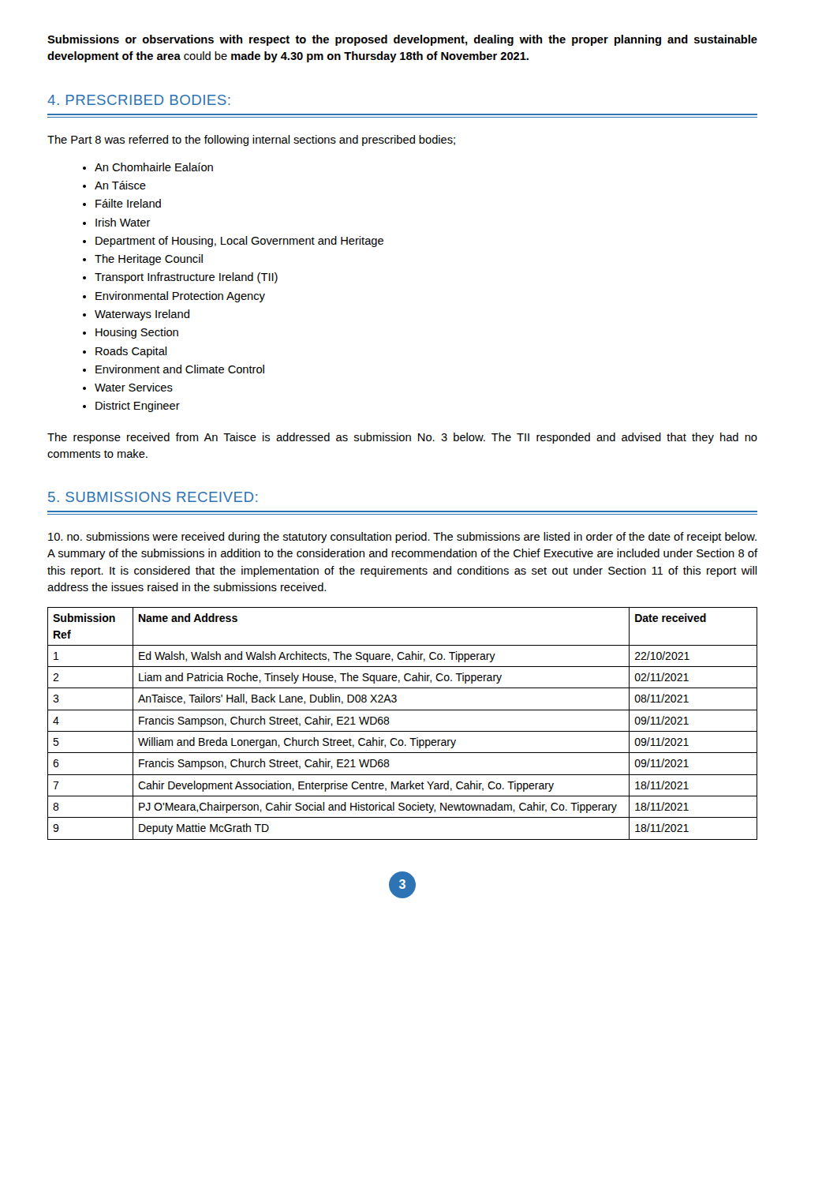Submissions or observations with respect to the proposed development, dealing with the proper planning and sustainable development of the area could be made by 4.30 pm on Thursday 18th of November 2021.
4. PRESCRIBED BODIES:
The Part 8 was referred to the following internal sections and prescribed bodies;
An Chomhairle Ealaíon
An Táisce
Fáilte Ireland
Irish Water
Department of Housing, Local Government and Heritage
The Heritage Council
Transport Infrastructure Ireland (TII)
Environmental Protection Agency
Waterways Ireland
Housing Section
Roads Capital
Environment and Climate Control
Water Services
District Engineer
The response received from An Taisce is addressed as submission No. 3 below. The TII responded and advised that they had no comments to make.
5. SUBMISSIONS RECEIVED:
10. no. submissions were received during the statutory consultation period. The submissions are listed in order of the date of receipt below. A summary of the submissions in addition to the consideration and recommendation of the Chief Executive are included under Section 8 of this report. It is considered that the implementation of the requirements and conditions as set out under Section 11 of this report will address the issues raised in the submissions received.
| Submission Ref | Name and Address | Date received |
| --- | --- | --- |
| 1 | Ed Walsh, Walsh and Walsh Architects, The Square, Cahir, Co. Tipperary | 22/10/2021 |
| 2 | Liam and Patricia Roche, Tinsely House, The Square, Cahir, Co. Tipperary | 02/11/2021 |
| 3 | AnTaisce, Tailors' Hall, Back Lane, Dublin, D08 X2A3 | 08/11/2021 |
| 4 | Francis Sampson, Church Street, Cahir, E21 WD68 | 09/11/2021 |
| 5 | William and Breda Lonergan, Church Street, Cahir, Co. Tipperary | 09/11/2021 |
| 6 | Francis Sampson, Church Street, Cahir, E21 WD68 | 09/11/2021 |
| 7 | Cahir Development Association, Enterprise Centre, Market Yard, Cahir, Co. Tipperary | 18/11/2021 |
| 8 | PJ O'Meara,Chairperson, Cahir Social and Historical Society, Newtownadam, Cahir, Co. Tipperary | 18/11/2021 |
| 9 | Deputy Mattie McGrath TD | 18/11/2021 |
3